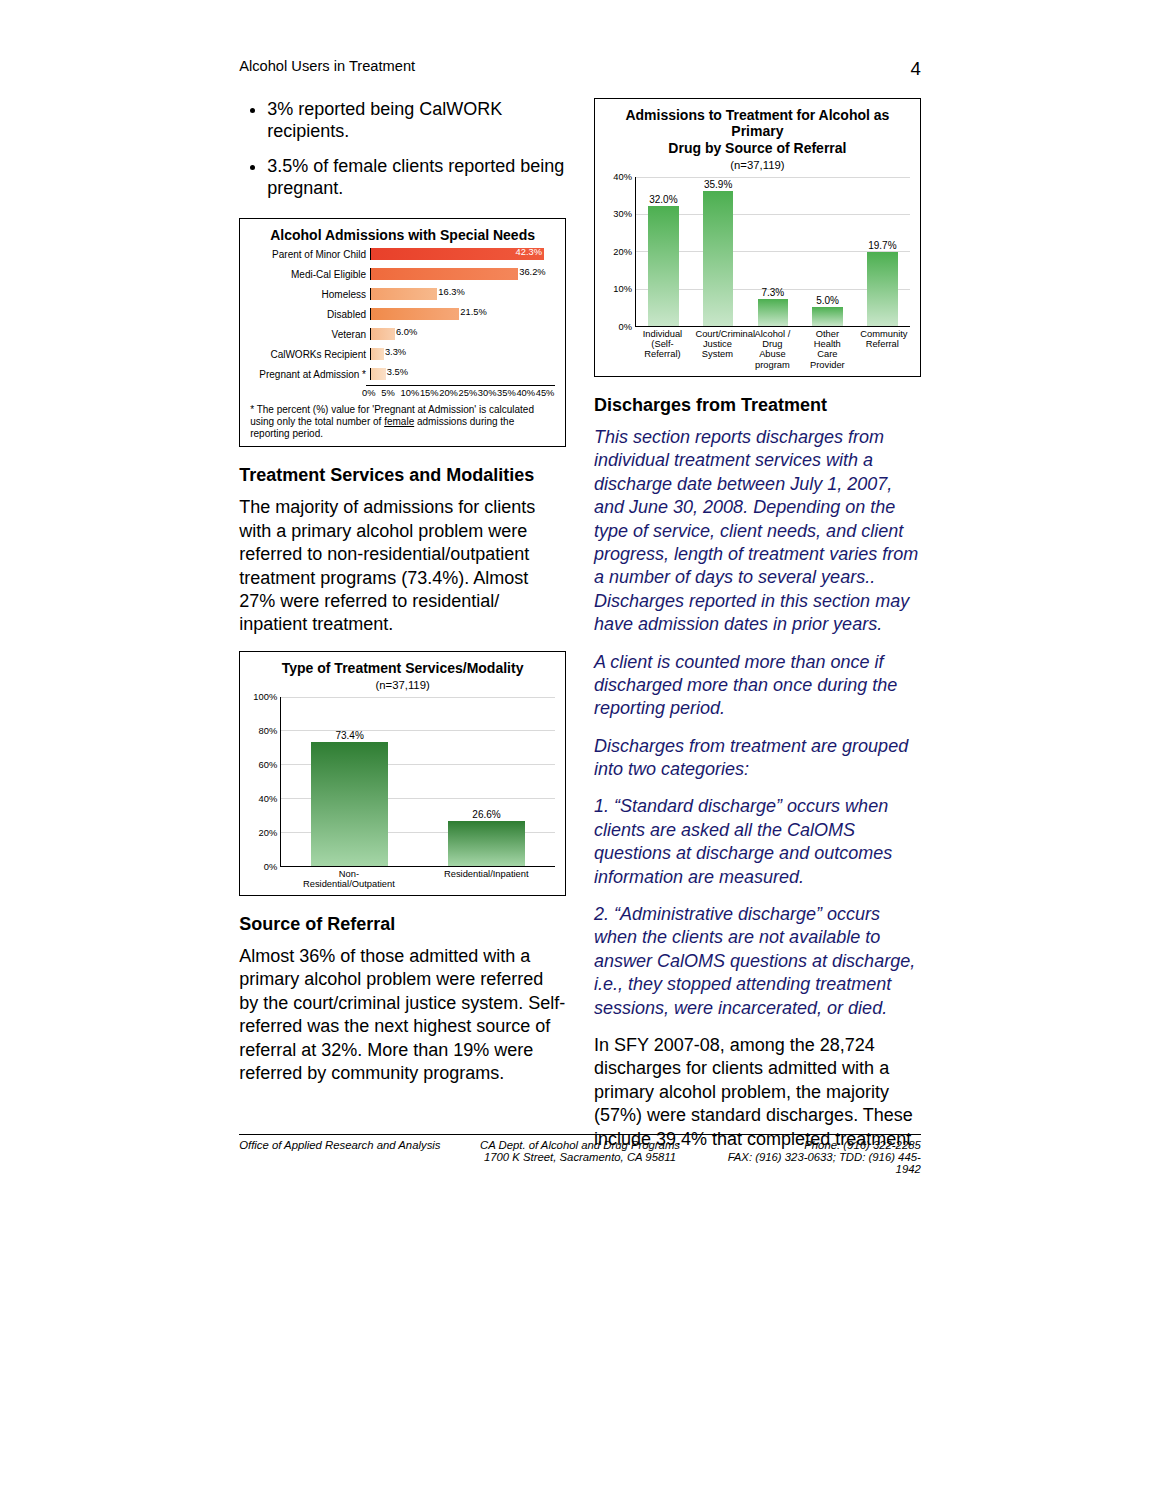Alcohol Users in Treatment
4
3% reported being CalWORK recipients.
3.5% of female clients reported being pregnant.
Alcohol Admissions with Special Needs
Parent of Minor Child
42.3%
Medi-Cal Eligible
36.2%
Homeless
16.3%
Disabled
21.5%
Veteran
6.0%
CalWORKs Recipient
3.3%
Pregnant at Admission *
3.5%
0% 5% 10% 15% 20% 25% 30% 35% 40% 45%
* The percent (%) value for 'Pregnant at Admission' is calculated using only the total number of female admissions during the reporting period.
Treatment Services and Modalities
The majority of admissions for clients with a primary alcohol problem were referred to non-residential/outpatient treatment programs (73.4%). Almost 27% were referred to residential/ inpatient treatment.
Type of Treatment Services/Modality
(n=37,119)
100%
80%
60%
40%
20%
0%
73.4%
26.6%
Non-Residential/Outpatient
Residential/Inpatient
Source of Referral
Almost 36% of those admitted with a primary alcohol problem were referred by the court/criminal justice system. Self-referred was the next highest source of referral at 32%. More than 19% were referred by community programs.
Admissions to Treatment for Alcohol as Primary
Drug by Source of Referral
(n=37,119)
40%
30%
20%
10%
0%
32.0%
35.9%
7.3%
5.0%
19.7%
Individual (Self-Referral)
Court/Criminal Justice System
Alcohol / Drug Abuse program
Other Health Care Provider
Community Referral
Discharges from Treatment
This section reports discharges from individual treatment services with a discharge date between July 1, 2007, and June 30, 2008. Depending on the type of service, client needs, and client progress, length of treatment varies from a number of days to several years.. Discharges reported in this section may have admission dates in prior years.
A client is counted more than once if discharged more than once during the reporting period.
Discharges from treatment are grouped into two categories:
1. “Standard discharge” occurs when clients are asked all the CalOMS questions at discharge and outcomes information are measured.
2. “Administrative discharge” occurs when the clients are not available to answer CalOMS questions at discharge, i.e., they stopped attending treatment sessions, were incarcerated, or died.
In SFY 2007-08, among the 28,724 discharges for clients admitted with a primary alcohol problem, the majority (57%) were standard discharges. These include 39.4% that completed treatment
Office of Applied Research and Analysis
CA Dept. of Alcohol and Drug Programs 1700 K Street, Sacramento, CA 95811
Phone: (916) 322-2285 FAX: (916) 323-0633; TDD: (916) 445-1942